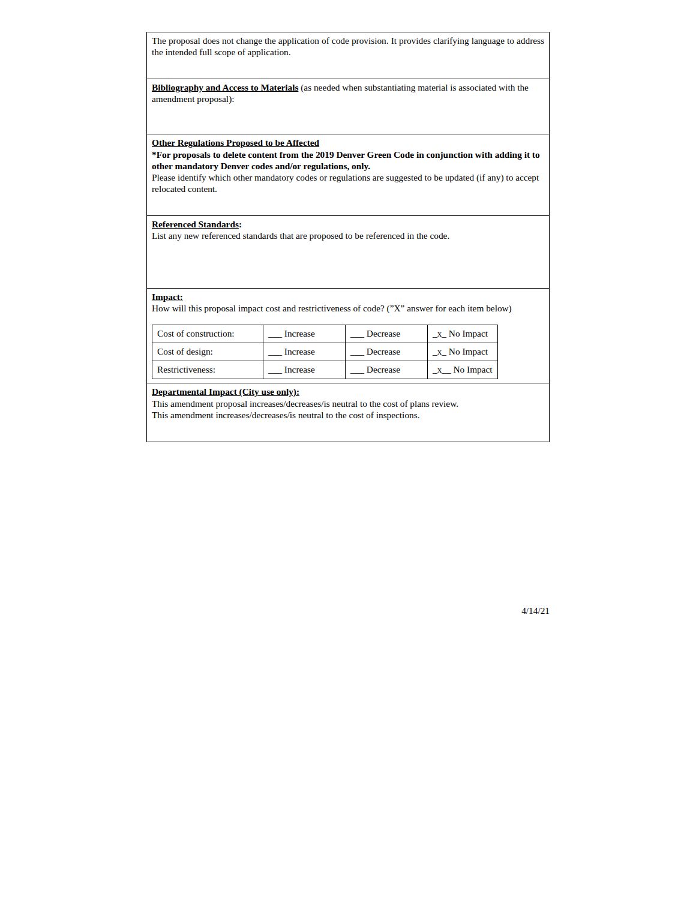| The proposal does not change the application of code provision. It provides clarifying language to address the intended full scope of application. |
| Bibliography and Access to Materials (as needed when substantiating material is associated with the amendment proposal): |
| Other Regulations Proposed to be Affected *For proposals to delete content from the 2019 Denver Green Code in conjunction with adding it to other mandatory Denver codes and/or regulations, only. Please identify which other mandatory codes or regulations are suggested to be updated (if any) to accept relocated content. |
| Referenced Standards : List any new referenced standards that are proposed to be referenced in the code. |
| Impact: How will this proposal impact cost and restrictiveness of code? (”X” answer for each item below) / Cost of construction: / ___ Increase / ___ Decrease / _x_ No Impact / / Cost of design: / ___ Increase / ___ Decrease / _x_ No Impact / / Restrictiveness: / ___ Increase / ___ Decrease / _x__ No Impact / |
| Departmental Impact (City use only): This amendment proposal increases/decreases/is neutral to the cost of plans review. This amendment increases/decreases/is neutral to the cost of inspections. |
4/14/21